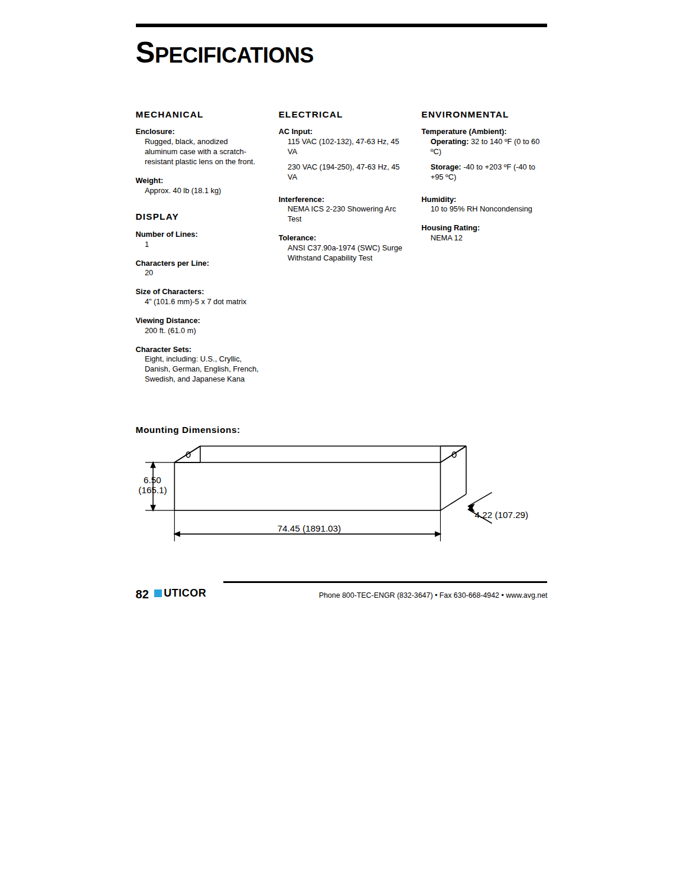SPECIFICATIONS
MECHANICAL
Enclosure: Rugged, black, anodized aluminum case with a scratch-resistant plastic lens on the front.
Weight: Approx. 40 lb (18.1 kg)
DISPLAY
Number of Lines: 1
Characters per Line: 20
Size of Characters: 4" (101.6 mm)-5 x 7 dot matrix
Viewing Distance: 200 ft. (61.0 m)
Character Sets: Eight, including: U.S., Cryllic, Danish, German, English, French, Swedish, and Japanese Kana
ELECTRICAL
AC Input: 115 VAC (102-132), 47-63 Hz, 45 VA 230 VAC (194-250), 47-63 Hz, 45 VA
Interference: NEMA ICS 2-230 Showering Arc Test
Tolerance: ANSI C37.90a-1974 (SWC) Surge Withstand Capability Test
ENVIRONMENTAL
Temperature (Ambient): Operating: 32 to 140 ºF (0 to 60 ºC) Storage: -40 to +203 ºF (-40 to +95 ºC)
Humidity: 10 to 95% RH Noncondensing
Housing Rating: NEMA 12
Mounting Dimensions:
6.50 (165.1) 74.45 (1891.03) 4.22 (107.29)
82
UTICOR
Phone 800-TEC-ENGR (832-3647) • Fax 630-668-4942 • www.avg.net